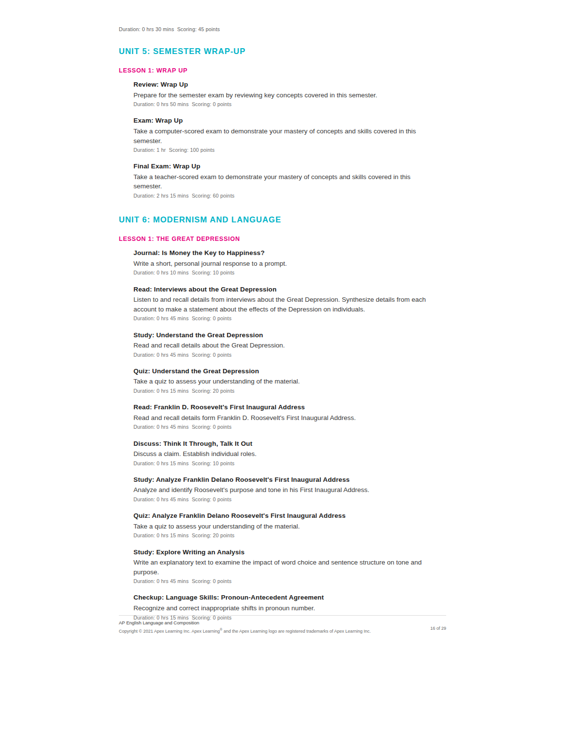Duration: 0 hrs 30 mins Scoring: 45 points
Unit 5: Semester Wrap-Up
Lesson 1: Wrap Up
Review: Wrap Up
Prepare for the semester exam by reviewing key concepts covered in this semester.
Duration: 0 hrs 50 mins Scoring: 0 points
Exam: Wrap Up
Take a computer-scored exam to demonstrate your mastery of concepts and skills covered in this semester.
Duration: 1 hr Scoring: 100 points
Final Exam: Wrap Up
Take a teacher-scored exam to demonstrate your mastery of concepts and skills covered in this semester.
Duration: 2 hrs 15 mins Scoring: 60 points
Unit 6: Modernism and Language
Lesson 1: The Great Depression
Journal: Is Money the Key to Happiness?
Write a short, personal journal response to a prompt.
Duration: 0 hrs 10 mins Scoring: 10 points
Read: Interviews about the Great Depression
Listen to and recall details from interviews about the Great Depression. Synthesize details from each account to make a statement about the effects of the Depression on individuals.
Duration: 0 hrs 45 mins Scoring: 0 points
Study: Understand the Great Depression
Read and recall details about the Great Depression.
Duration: 0 hrs 45 mins Scoring: 0 points
Quiz: Understand the Great Depression
Take a quiz to assess your understanding of the material.
Duration: 0 hrs 15 mins Scoring: 20 points
Read: Franklin D. Roosevelt's First Inaugural Address
Read and recall details form Franklin D. Roosevelt's First Inaugural Address.
Duration: 0 hrs 45 mins Scoring: 0 points
Discuss: Think It Through, Talk It Out
Discuss a claim. Establish individual roles.
Duration: 0 hrs 15 mins Scoring: 10 points
Study: Analyze Franklin Delano Roosevelt's First Inaugural Address
Analyze and identify Roosevelt's purpose and tone in his First Inaugural Address.
Duration: 0 hrs 45 mins Scoring: 0 points
Quiz: Analyze Franklin Delano Roosevelt's First Inaugural Address
Take a quiz to assess your understanding of the material.
Duration: 0 hrs 15 mins Scoring: 20 points
Study: Explore Writing an Analysis
Write an explanatory text to examine the impact of word choice and sentence structure on tone and purpose.
Duration: 0 hrs 45 mins Scoring: 0 points
Checkup: Language Skills: Pronoun-Antecedent Agreement
Recognize and correct inappropriate shifts in pronoun number.
Duration: 0 hrs 15 mins Scoring: 0 points
AP English Language and Composition Copyright © 2021 Apex Learning Inc. Apex Learning® and the Apex Learning logo are registered trademarks of Apex Learning Inc.
16 of 29